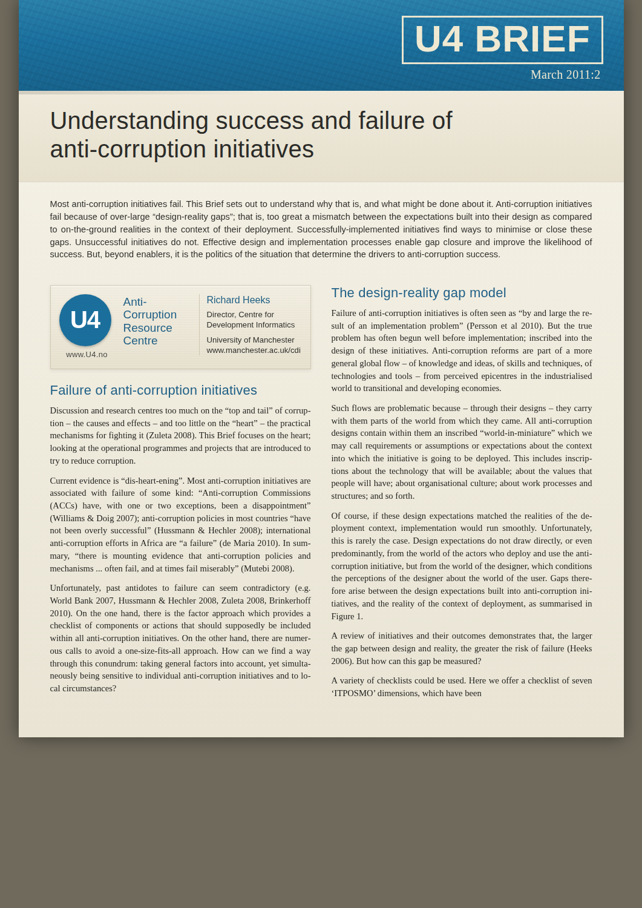U4 BRIEF
March 2011:2
Understanding success and failure of
anti-corruption initiatives
Most anti-corruption initiatives fail. This Brief sets out to understand why that is, and what might be done about it. Anti-corruption initiatives fail because of over-large “design-reality gaps”; that is, too great a mismatch between the expectations built into their design as compared to on-the-ground realities in the context of their deployment. Successfully-implemented initiatives find ways to minimise or close these gaps. Unsuccessful initiatives do not. Effective design and implementation processes enable gap closure and improve the likelihood of success. But, beyond enablers, it is the politics of the situation that determine the drivers to anti-corruption success.
U4
www.U4.no
Anti- Corruption Resource Centre
Richard Heeks
Director, Centre for
Development Informatics
University of Manchester
www.manchester.ac.uk/cdi
Failure of anti-corruption initiatives
Discussion and research centres too much on the “top and tail” of corruption – the causes and effects – and too little on the “heart” – the practical mechanisms for fighting it (Zuleta 2008). This Brief focuses on the heart; looking at the operational programmes and projects that are introduced to try to reduce corruption.
Current evidence is “dis-heart-ening”. Most anti-corruption initiatives are associated with failure of some kind: “Anti-corruption Commissions (ACCs) have, with one or two exceptions, been a disappointment” (Williams & Doig 2007); anti-corruption policies in most countries “have not been overly successful” (Hussmann & Hechler 2008); international anti-corruption efforts in Africa are “a failure” (de Maria 2010). In summary, “there is mounting evidence that anti-corruption policies and mechanisms ... often fail, and at times fail miserably” (Mutebi 2008).
Unfortunately, past antidotes to failure can seem contradictory (e.g. World Bank 2007, Hussmann & Hechler 2008, Zuleta 2008, Brinkerhoff 2010). On the one hand, there is the factor approach which provides a checklist of components or actions that should supposedly be included within all anti-corruption initiatives. On the other hand, there are numerous calls to avoid a one-size-fits-all approach. How can we find a way through this conundrum: taking general factors into account, yet simultaneously being sensitive to individual anti-corruption initiatives and to local circumstances?
The design-reality gap model
Failure of anti-corruption initiatives is often seen as “by and large the result of an implementation problem” (Persson et al 2010). But the true problem has often begun well before implementation; inscribed into the design of these initiatives. Anti-corruption reforms are part of a more general global flow – of knowledge and ideas, of skills and techniques, of technologies and tools – from perceived epicentres in the industrialised world to transitional and developing economies.
Such flows are problematic because – through their designs – they carry with them parts of the world from which they came. All anti-corruption designs contain within them an inscribed “world-in-miniature” which we may call requirements or assumptions or expectations about the context into which the initiative is going to be deployed. This includes inscriptions about the technology that will be available; about the values that people will have; about organisational culture; about work processes and structures; and so forth.
Of course, if these design expectations matched the realities of the deployment context, implementation would run smoothly. Unfortunately, this is rarely the case. Design expectations do not draw directly, or even predominantly, from the world of the actors who deploy and use the anti-corruption initiative, but from the world of the designer, which conditions the perceptions of the designer about the world of the user. Gaps therefore arise between the design expectations built into anti-corruption initiatives, and the reality of the context of deployment, as summarised in Figure 1.
A review of initiatives and their outcomes demonstrates that, the larger the gap between design and reality, the greater the risk of failure (Heeks 2006). But how can this gap be measured?
A variety of checklists could be used. Here we offer a checklist of seven ‘ITPOSMO’ dimensions, which have been